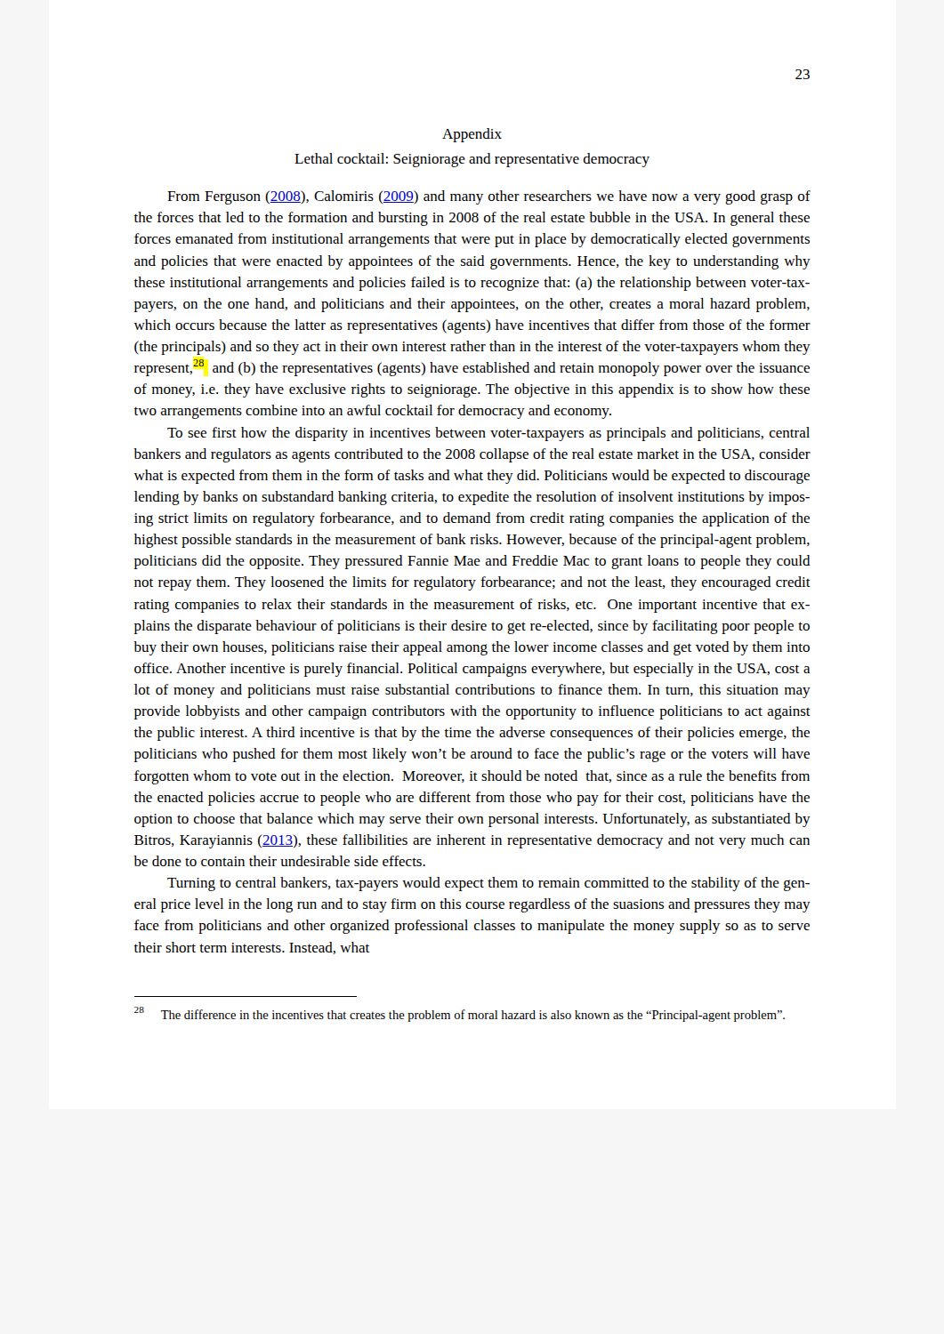23
Appendix
Lethal cocktail: Seigniorage and representative democracy
From Ferguson (2008), Calomiris (2009) and many other researchers we have now a very good grasp of the forces that led to the formation and bursting in 2008 of the real estate bubble in the USA. In general these forces emanated from institutional arrangements that were put in place by democratically elected governments and policies that were enacted by appointees of the said governments. Hence, the key to understanding why these institutional arrangements and policies failed is to recognize that: (a) the relationship between voter-taxpayers, on the one hand, and politicians and their appointees, on the other, creates a moral hazard problem, which occurs because the latter as representatives (agents) have incentives that differ from those of the former (the principals) and so they act in their own interest rather than in the interest of the voter-taxpayers whom they represent,28 and (b) the representatives (agents) have established and retain monopoly power over the issuance of money, i.e. they have exclusive rights to seigniorage. The objective in this appendix is to show how these two arrangements combine into an awful cocktail for democracy and economy.
To see first how the disparity in incentives between voter-taxpayers as principals and politicians, central bankers and regulators as agents contributed to the 2008 collapse of the real estate market in the USA, consider what is expected from them in the form of tasks and what they did. Politicians would be expected to discourage lending by banks on substandard banking criteria, to expedite the resolution of insolvent institutions by imposing strict limits on regulatory forbearance, and to demand from credit rating companies the application of the highest possible standards in the measurement of bank risks. However, because of the principal-agent problem, politicians did the opposite. They pressured Fannie Mae and Freddie Mac to grant loans to people they could not repay them. They loosened the limits for regulatory forbearance; and not the least, they encouraged credit rating companies to relax their standards in the measurement of risks, etc. One important incentive that explains the disparate behaviour of politicians is their desire to get re-elected, since by facilitating poor people to buy their own houses, politicians raise their appeal among the lower income classes and get voted by them into office. Another incentive is purely financial. Political campaigns everywhere, but especially in the USA, cost a lot of money and politicians must raise substantial contributions to finance them. In turn, this situation may provide lobbyists and other campaign contributors with the opportunity to influence politicians to act against the public interest. A third incentive is that by the time the adverse consequences of their policies emerge, the politicians who pushed for them most likely won’t be around to face the public’s rage or the voters will have forgotten whom to vote out in the election. Moreover, it should be noted that, since as a rule the benefits from the enacted policies accrue to people who are different from those who pay for their cost, politicians have the option to choose that balance which may serve their own personal interests. Unfortunately, as substantiated by Bitros, Karayiannis (2013), these fallibilities are inherent in representative democracy and not very much can be done to contain their undesirable side effects.
Turning to central bankers, tax-payers would expect them to remain committed to the stability of the general price level in the long run and to stay firm on this course regardless of the suasions and pressures they may face from politicians and other organized professional classes to manipulate the money supply so as to serve their short term interests. Instead, what
28 The difference in the incentives that creates the problem of moral hazard is also known as the “Principal-agent problem”.